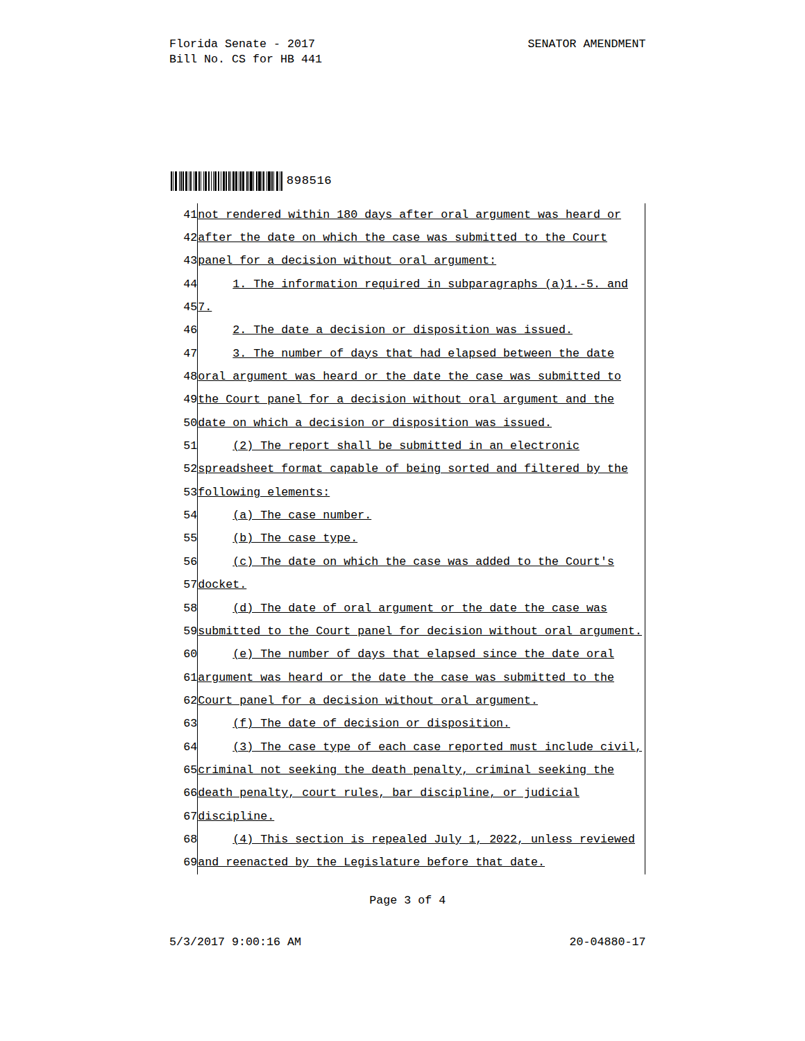Florida Senate - 2017 Bill No. CS for HB 441
SENATOR AMENDMENT
898516
| 41 | not rendered within 180 days after oral argument was heard or |
| 42 | after the date on which the case was submitted to the Court |
| 43 | panel for a decision without oral argument: |
| 44 | 1. The information required in subparagraphs (a)1.-5. and |
| 45 | 7. |
| 46 | 2. The date a decision or disposition was issued. |
| 47 | 3. The number of days that had elapsed between the date |
| 48 | oral argument was heard or the date the case was submitted to |
| 49 | the Court panel for a decision without oral argument and the |
| 50 | date on which a decision or disposition was issued. |
| 51 | (2) The report shall be submitted in an electronic |
| 52 | spreadsheet format capable of being sorted and filtered by the |
| 53 | following elements: |
| 54 | (a) The case number. |
| 55 | (b) The case type. |
| 56 | (c) The date on which the case was added to the Court's |
| 57 | docket. |
| 58 | (d) The date of oral argument or the date the case was |
| 59 | submitted to the Court panel for decision without oral argument. |
| 60 | (e) The number of days that elapsed since the date oral |
| 61 | argument was heard or the date the case was submitted to the |
| 62 | Court panel for a decision without oral argument. |
| 63 | (f) The date of decision or disposition. |
| 64 | (3) The case type of each case reported must include civil, |
| 65 | criminal not seeking the death penalty, criminal seeking the |
| 66 | death penalty, court rules, bar discipline, or judicial |
| 67 | discipline. |
| 68 | (4) This section is repealed July 1, 2022, unless reviewed |
| 69 | and reenacted by the Legislature before that date. |
Page 3 of 4
5/3/2017 9:00:16 AM
20-04880-17